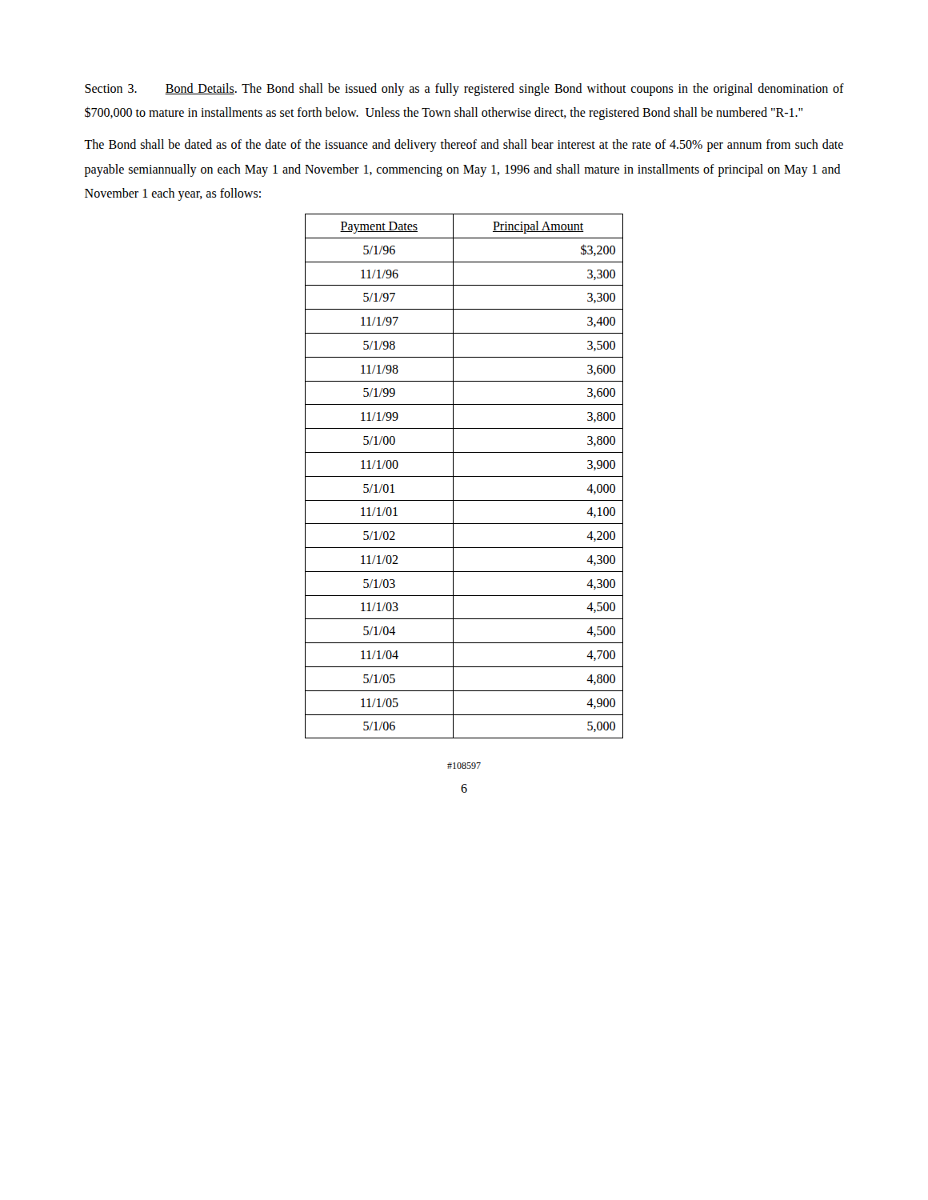Section 3. Bond Details. The Bond shall be issued only as a fully registered single Bond without coupons in the original denomination of $700,000 to mature in installments as set forth below. Unless the Town shall otherwise direct, the registered Bond shall be numbered "R-1."
The Bond shall be dated as of the date of the issuance and delivery thereof and shall bear interest at the rate of 4.50% per annum from such date payable semiannually on each May 1 and November 1, commencing on May 1, 1996 and shall mature in installments of principal on May 1 and November 1 each year, as follows:
| Payment Dates | Principal Amount |
| --- | --- |
| 5/1/96 | $3,200 |
| 11/1/96 | 3,300 |
| 5/1/97 | 3,300 |
| 11/1/97 | 3,400 |
| 5/1/98 | 3,500 |
| 11/1/98 | 3,600 |
| 5/1/99 | 3,600 |
| 11/1/99 | 3,800 |
| 5/1/00 | 3,800 |
| 11/1/00 | 3,900 |
| 5/1/01 | 4,000 |
| 11/1/01 | 4,100 |
| 5/1/02 | 4,200 |
| 11/1/02 | 4,300 |
| 5/1/03 | 4,300 |
| 11/1/03 | 4,500 |
| 5/1/04 | 4,500 |
| 11/1/04 | 4,700 |
| 5/1/05 | 4,800 |
| 11/1/05 | 4,900 |
| 5/1/06 | 5,000 |
#108597
6